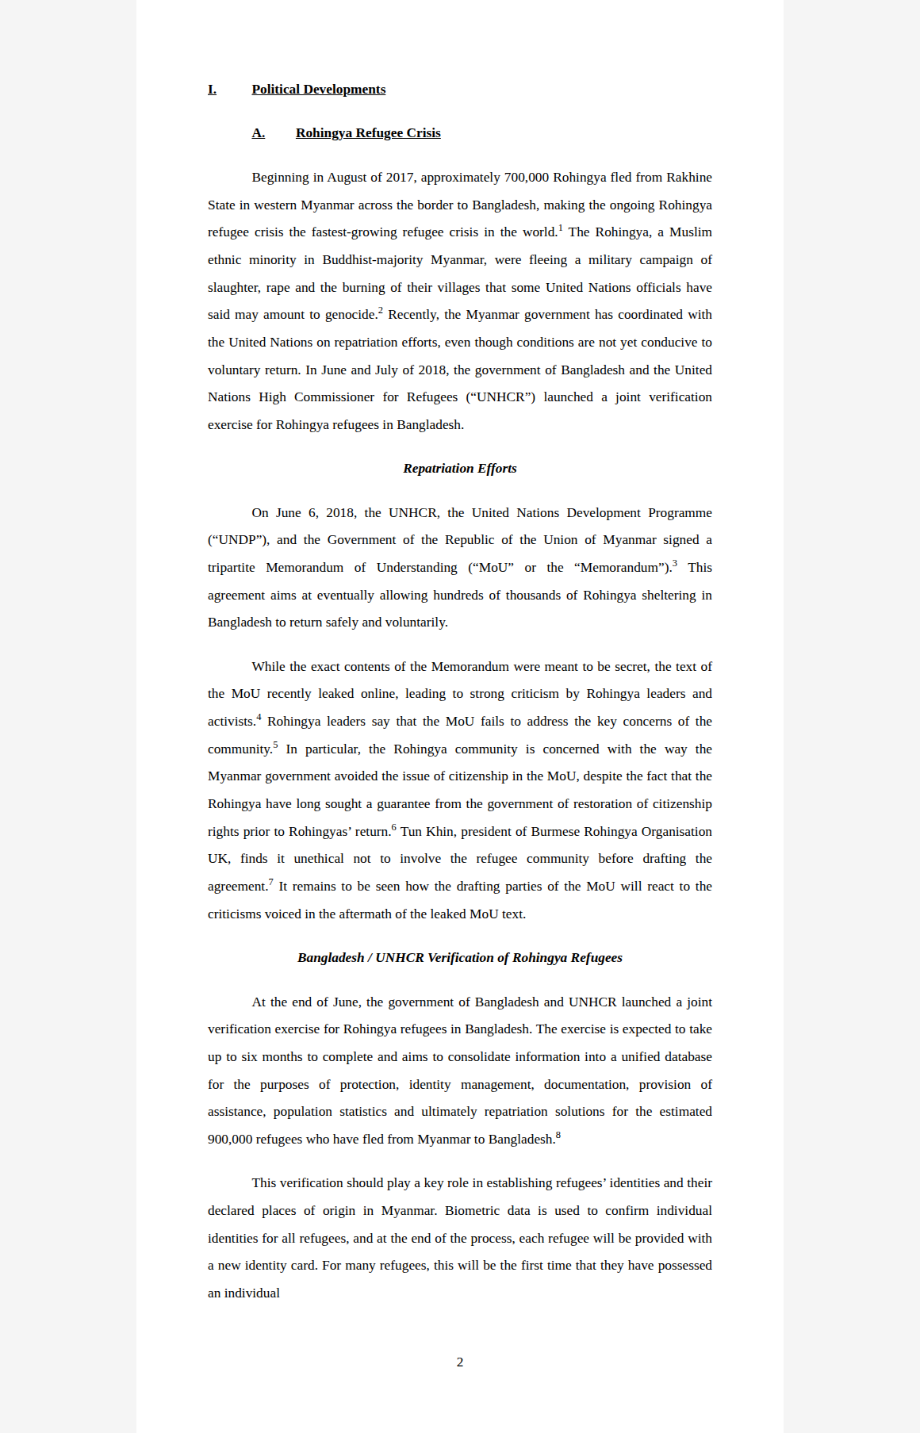I. Political Developments
A. Rohingya Refugee Crisis
Beginning in August of 2017, approximately 700,000 Rohingya fled from Rakhine State in western Myanmar across the border to Bangladesh, making the ongoing Rohingya refugee crisis the fastest-growing refugee crisis in the world.1 The Rohingya, a Muslim ethnic minority in Buddhist-majority Myanmar, were fleeing a military campaign of slaughter, rape and the burning of their villages that some United Nations officials have said may amount to genocide.2 Recently, the Myanmar government has coordinated with the United Nations on repatriation efforts, even though conditions are not yet conducive to voluntary return. In June and July of 2018, the government of Bangladesh and the United Nations High Commissioner for Refugees (“UNHCR”) launched a joint verification exercise for Rohingya refugees in Bangladesh.
Repatriation Efforts
On June 6, 2018, the UNHCR, the United Nations Development Programme (“UNDP”), and the Government of the Republic of the Union of Myanmar signed a tripartite Memorandum of Understanding (“MoU” or the “Memorandum”).3 This agreement aims at eventually allowing hundreds of thousands of Rohingya sheltering in Bangladesh to return safely and voluntarily.
While the exact contents of the Memorandum were meant to be secret, the text of the MoU recently leaked online, leading to strong criticism by Rohingya leaders and activists.4 Rohingya leaders say that the MoU fails to address the key concerns of the community.5 In particular, the Rohingya community is concerned with the way the Myanmar government avoided the issue of citizenship in the MoU, despite the fact that the Rohingya have long sought a guarantee from the government of restoration of citizenship rights prior to Rohingyas’ return.6 Tun Khin, president of Burmese Rohingya Organisation UK, finds it unethical not to involve the refugee community before drafting the agreement.7 It remains to be seen how the drafting parties of the MoU will react to the criticisms voiced in the aftermath of the leaked MoU text.
Bangladesh / UNHCR Verification of Rohingya Refugees
At the end of June, the government of Bangladesh and UNHCR launched a joint verification exercise for Rohingya refugees in Bangladesh. The exercise is expected to take up to six months to complete and aims to consolidate information into a unified database for the purposes of protection, identity management, documentation, provision of assistance, population statistics and ultimately repatriation solutions for the estimated 900,000 refugees who have fled from Myanmar to Bangladesh.8
This verification should play a key role in establishing refugees’ identities and their declared places of origin in Myanmar. Biometric data is used to confirm individual identities for all refugees, and at the end of the process, each refugee will be provided with a new identity card. For many refugees, this will be the first time that they have possessed an individual
2